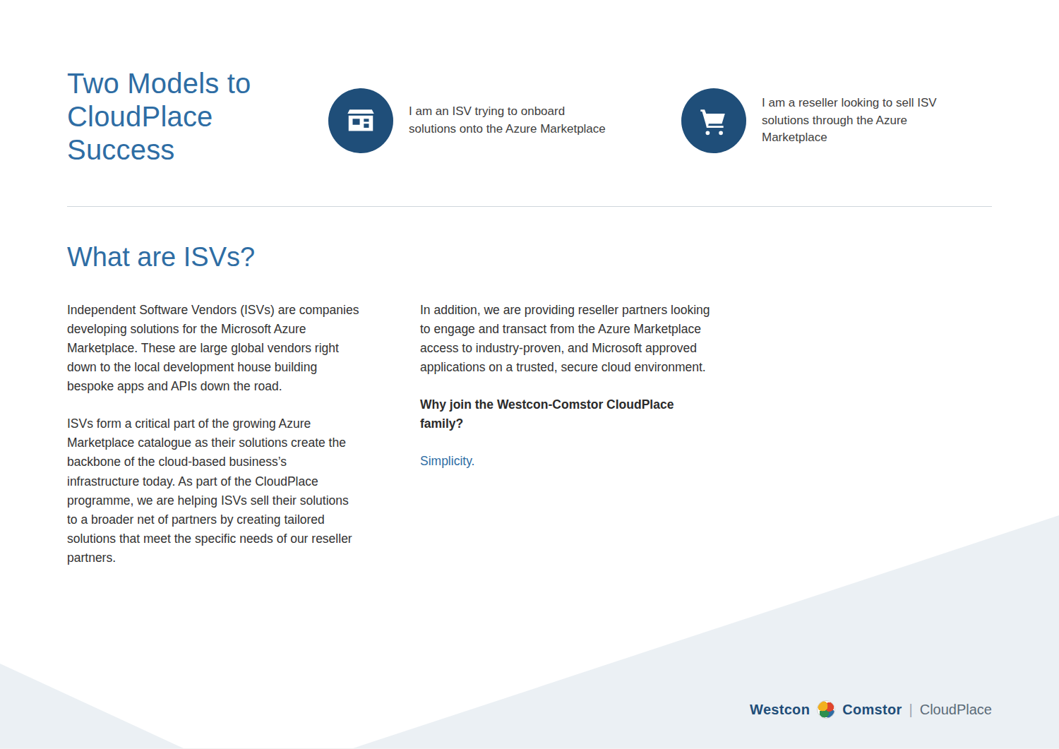Two Models to
CloudPlace
Success
I am an ISV trying to onboard solutions onto the Azure Marketplace
I am a reseller looking to sell ISV solutions through the Azure Marketplace
What are ISVs?
Independent Software Vendors (ISVs) are companies developing solutions for the Microsoft Azure Marketplace. These are large global vendors right down to the local development house building bespoke apps and APIs down the road.
ISVs form a critical part of the growing Azure Marketplace catalogue as their solutions create the backbone of the cloud-based business’s infrastructure today. As part of the CloudPlace programme, we are helping ISVs sell their solutions to a broader net of partners by creating tailored solutions that meet the specific needs of our reseller partners.
In addition, we are providing reseller partners looking to engage and transact from the Azure Marketplace access to industry-proven, and Microsoft approved applications on a trusted, secure cloud environment.
Why join the Westcon-Comstor CloudPlace family?
Simplicity.
Westcon Comstor | CloudPlace